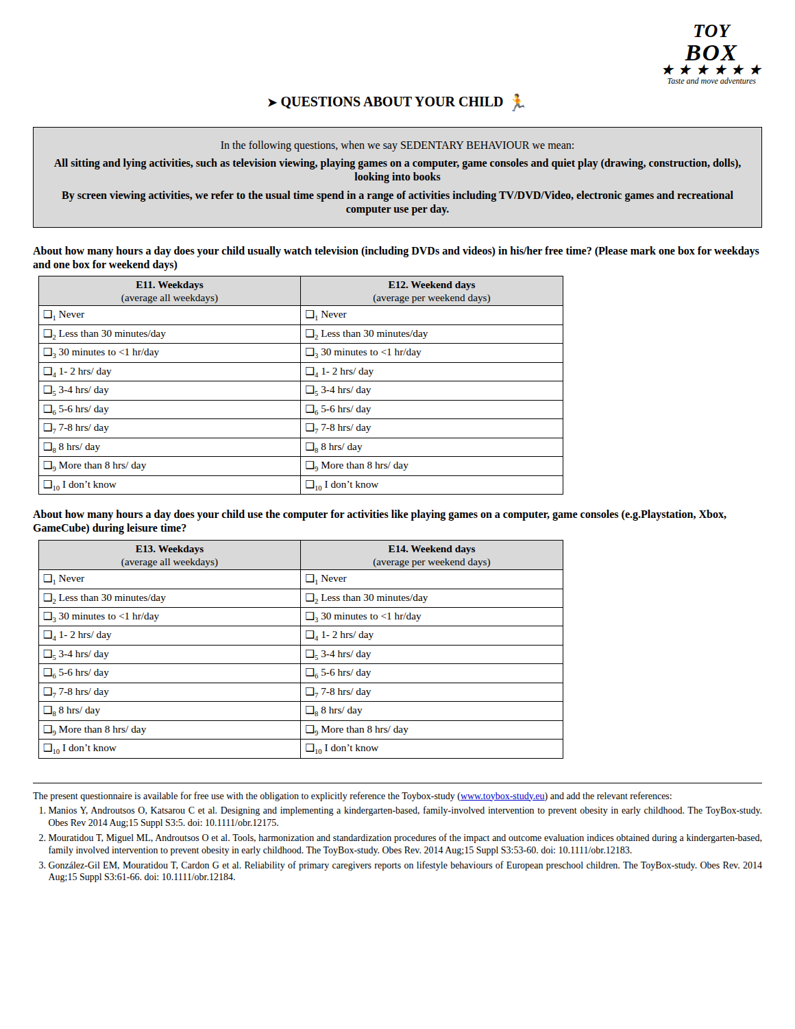TOY
BOX
★ ★ ★ ★ ★ ★
Taste and move adventures
➤ QUESTIONS ABOUT YOUR CHILD 🏃
In the following questions, when we say SEDENTARY BEHAVIOUR we mean:
All sitting and lying activities, such as television viewing, playing games on a computer, game consoles and quiet play (drawing, construction, dolls), looking into books
By screen viewing activities, we refer to the usual time spend in a range of activities including TV/DVD/Video, electronic games and recreational computer use per day.
About how many hours a day does your child usually watch television (including DVDs and videos) in his/her free time? (Please mark one box for weekdays and one box for weekend days)
| E11. Weekdays (average all weekdays) | E12. Weekend days (average per weekend days) |
| --- | --- |
| ❑ 1 Never | ❑ 1 Never |
| ❑ 2 Less than 30 minutes/day | ❑ 2 Less than 30 minutes/day |
| ❑ 3 30 minutes to <1 hr/day | ❑ 3 30 minutes to <1 hr/day |
| ❑ 4 1- 2 hrs/ day | ❑ 4 1- 2 hrs/ day |
| ❑ 5 3-4 hrs/ day | ❑ 5 3-4 hrs/ day |
| ❑ 6 5-6 hrs/ day | ❑ 6 5-6 hrs/ day |
| ❑ 7 7-8 hrs/ day | ❑ 7 7-8 hrs/ day |
| ❑ 8 8 hrs/ day | ❑ 8 8 hrs/ day |
| ❑ 9 More than 8 hrs/ day | ❑ 9 More than 8 hrs/ day |
| ❑ 10 I don’t know | ❑ 10 I don’t know |
About how many hours a day does your child use the computer for activities like playing games on a computer, game consoles (e.g.Playstation, Xbox, GameCube) during leisure time?
| E13. Weekdays (average all weekdays) | E14. Weekend days (average per weekend days) |
| --- | --- |
| ❑ 1 Never | ❑ 1 Never |
| ❑ 2 Less than 30 minutes/day | ❑ 2 Less than 30 minutes/day |
| ❑ 3 30 minutes to <1 hr/day | ❑ 3 30 minutes to <1 hr/day |
| ❑ 4 1- 2 hrs/ day | ❑ 4 1- 2 hrs/ day |
| ❑ 5 3-4 hrs/ day | ❑ 5 3-4 hrs/ day |
| ❑ 6 5-6 hrs/ day | ❑ 6 5-6 hrs/ day |
| ❑ 7 7-8 hrs/ day | ❑ 7 7-8 hrs/ day |
| ❑ 8 8 hrs/ day | ❑ 8 8 hrs/ day |
| ❑ 9 More than 8 hrs/ day | ❑ 9 More than 8 hrs/ day |
| ❑ 10 I don’t know | ❑ 10 I don’t know |
The present questionnaire is available for free use with the obligation to explicitly reference the Toybox-study (www.toybox-study.eu) and add the relevant references:
Manios Y, Androutsos O, Katsarou C et al. Designing and implementing a kindergarten-based, family-involved intervention to prevent obesity in early childhood. The ToyBox-study. Obes Rev 2014 Aug;15 Suppl S3:5. doi: 10.1111/obr.12175.
Mouratidou T, Miguel ML, Androutsos O et al. Tools, harmonization and standardization procedures of the impact and outcome evaluation indices obtained during a kindergarten-based, family involved intervention to prevent obesity in early childhood. The ToyBox-study. Obes Rev. 2014 Aug;15 Suppl S3:53-60. doi: 10.1111/obr.12183.
González-Gil EM, Mouratidou T, Cardon G et al. Reliability of primary caregivers reports on lifestyle behaviours of European preschool children. The ToyBox-study. Obes Rev. 2014 Aug;15 Suppl S3:61-66. doi: 10.1111/obr.12184.